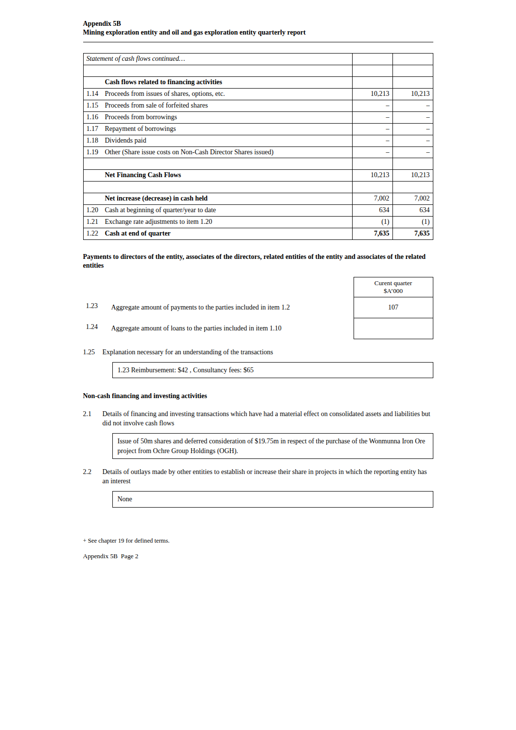Appendix 5B
Mining exploration entity and oil and gas exploration entity quarterly report
| Statement of cash flows continued… | | |
| | Cash flows related to financing activities | | |
| 1.14 | Proceeds from issues of shares, options, etc. | 10,213 | 10,213 |
| 1.15 | Proceeds from sale of forfeited shares | – | – |
| 1.16 | Proceeds from borrowings | – | – |
| 1.17 | Repayment of borrowings | – | – |
| 1.18 | Dividends paid | – | – |
| 1.19 | Other (Share issue costs on Non-Cash Director Shares issued) | – | – |
| | Net Financing Cash Flows | 10,213 | 10,213 |
| | Net increase (decrease) in cash held | 7,002 | 7,002 |
| 1.20 | Cash at beginning of quarter/year to date | 634 | 634 |
| 1.21 | Exchange rate adjustments to item 1.20 | (1) | (1) |
| 1.22 | Cash at end of quarter | 7,635 | 7,635 |
Payments to directors of the entity, associates of the directors, related entities of the entity and associates of the related entities
| | | Curent quarter $A’000 |
| 1.23 | Aggregate amount of payments to the parties included in item 1.2 | 107 |
| 1.24 | Aggregate amount of loans to the parties included in item 1.10 | |
1.25 Explanation necessary for an understanding of the transactions
1.23 Reimbursement: $42 , Consultancy fees: $65
Non-cash financing and investing activities
2.1 Details of financing and investing transactions which have had a material effect on consolidated assets and liabilities but did not involve cash flows
Issue of 50m shares and deferred consideration of $19.75m in respect of the purchase of the Wonmunna Iron Ore project from Ochre Group Holdings (OGH).
2.2 Details of outlays made by other entities to establish or increase their share in projects in which the reporting entity has an interest
None
+ See chapter 19 for defined terms.
Appendix 5B Page 2